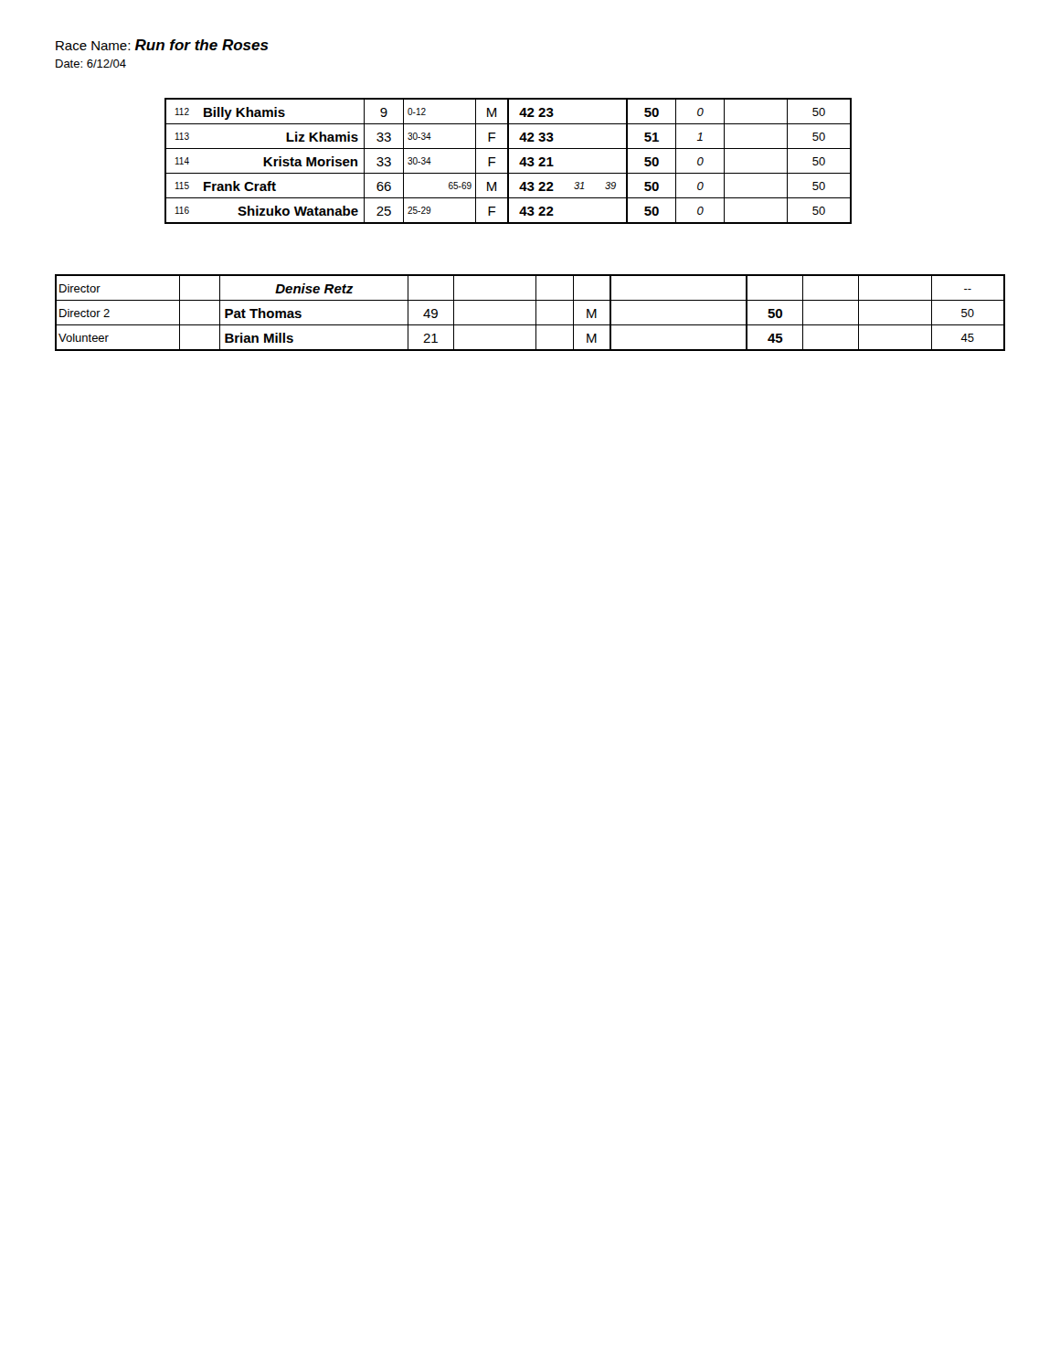Race Name: Run for the Roses
Date: 6/12/04
| 112 | Billy Khamis | 9 | 0-12 | M | 42 23 | | | 50 | 0 | | 50 |
| 113 | Liz Khamis | 33 | 30-34 | F | 42 33 | | | 51 | 1 | | 50 |
| 114 | Krista Morisen | 33 | 30-34 | F | 43 21 | | | 50 | 0 | | 50 |
| 115 | Frank Craft | 66 | 65-69 | M | 43 22 | 31 | 39 | 50 | 0 | | 50 |
| 116 | Shizuko Watanabe | 25 | 25-29 | F | 43 22 | | | 50 | 0 | | 50 |
| Director | | Denise Retz | | | | | | | | | | | -- |
| Director 2 | | Pat Thomas | 49 | | | M | | | | 50 | | | 50 |
| Volunteer | | Brian Mills | 21 | | | M | | | | 45 | | | 45 |